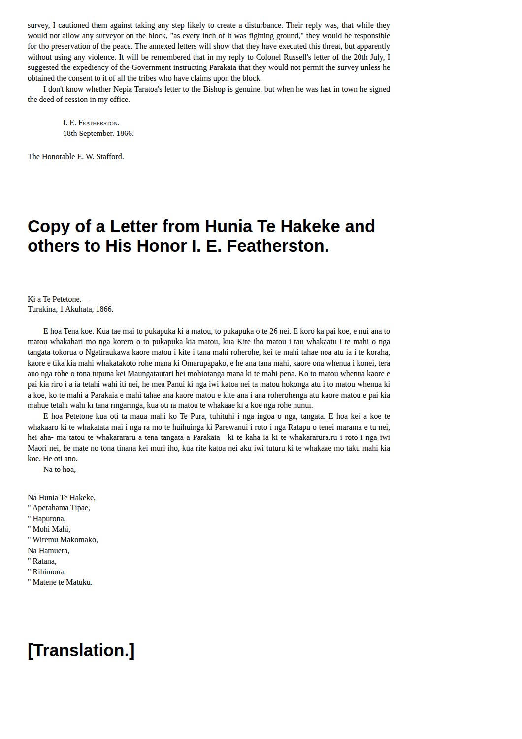survey, I cautioned them against taking any step likely to create a disturbance. Their reply was, that while they would not allow any surveyor on the block, "as every inch of it was fighting ground," they would be responsible for tho preservation of the peace. The annexed letters will show that they have executed this threat, but apparently without using any violence. It will be remembered that in my reply to Colonel Russell's letter of the 20th July, I suggested the expediency of the Government instructing Parakaia that they would not permit the survey unless he obtained the consent to it of all the tribes who have claims upon the block.
I don't know whether Nepia Taratoa's letter to the Bishop is genuine, but when he was last in town he signed the deed of cession in my office.
I. E. Featherston.
18th September. 1866.
The Honorable E. W. Stafford.
Copy of a Letter from Hunia Te Hakeke and others to His Honor I. E. Featherston.
Ki a Te Petetone,—
Turakina, 1 Akuhata, 1866.
E hoa Tena koe. Kua tae mai to pukapuka ki a matou, to pukapuka o te 26 nei. E koro ka pai koe, e nui ana to matou whakahari mo nga korero o to pukapuka kia matou, kua Kite iho matou i tau whakaatu i te mahi o nga tangata tokorua o Ngatiraukawa kaore matou i kite i tana mahi roherohe, kei te mahi tahae noa atu ia i te koraha, kaore e tika kia mahi whakatakoto rohe mana ki Omarupapako, e he ana tana mahi, kaore ona whenua i konei, tera ano nga rohe o tona tupuna kei Maungatautari hei mohiotanga mana ki te mahi pena. Ko to matou whenua kaore e pai kia riro i a ia tetahi wahi iti nei, he mea Panui ki nga iwi katoa nei ta matou hokonga atu i to matou whenua ki a koe, ko te mahi a Parakaia e mahi tahae ana kaore matou e kite ana i ana roherohenga atu kaore matou e pai kia mahue tetahi wahi ki tana ringaringa, kua oti ia matou te whakaae ki a koe nga rohe nunui.
E hoa Petetone kua oti ta maua mahi ko Te Pura, tuhituhi i nga ingoa o nga, tangata. E hoa kei a koe te whakaaro ki te whakatata mai i nga ra mo te huihuinga ki Parewanui i roto i nga Ratapu o tenei marama e tu nei, hei aha- ma tatou te whakarararu a tena tangata a Parakaia—ki te kaha ia ki te whakararura.ru i roto i nga iwi Maori nei, he mate no tona tinana kei muri iho, kua rite katoa nei aku iwi tuturu ki te whakaae mo taku mahi kia koe. He oti ano.
Na to hoa,
Na Hunia Te Hakeke,
" Aperahama Tipae,
" Hapurona,
" Mohi Mahi,
" Wiremu Makomako,
Na Hamuera,
" Ratana,
" Rihimona,
" Matene te Matuku.
[Translation.]